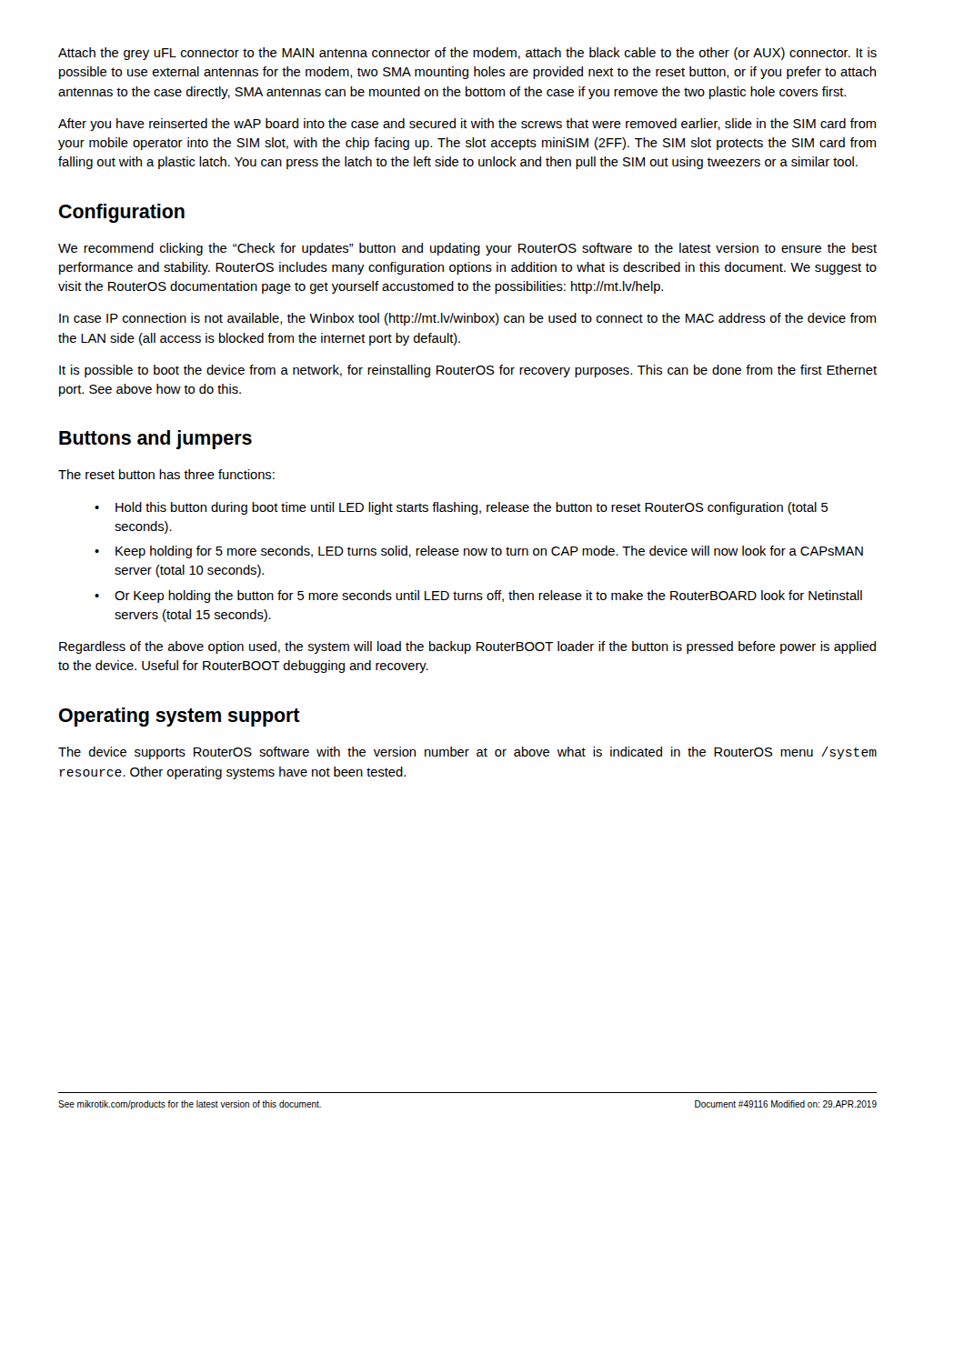Attach the grey uFL connector to the MAIN antenna connector of the modem, attach the black cable to the other (or AUX) connector. It is possible to use external antennas for the modem, two SMA mounting holes are provided next to the reset button, or if you prefer to attach antennas to the case directly, SMA antennas can be mounted on the bottom of the case if you remove the two plastic hole covers first.
After you have reinserted the wAP board into the case and secured it with the screws that were removed earlier, slide in the SIM card from your mobile operator into the SIM slot, with the chip facing up. The slot accepts miniSIM (2FF). The SIM slot protects the SIM card from falling out with a plastic latch. You can press the latch to the left side to unlock and then pull the SIM out using tweezers or a similar tool.
Configuration
We recommend clicking the “Check for updates” button and updating your RouterOS software to the latest version to ensure the best performance and stability. RouterOS includes many configuration options in addition to what is described in this document. We suggest to visit the RouterOS documentation page to get yourself accustomed to the possibilities: http://mt.lv/help.
In case IP connection is not available, the Winbox tool (http://mt.lv/winbox) can be used to connect to the MAC address of the device from the LAN side (all access is blocked from the internet port by default).
It is possible to boot the device from a network, for reinstalling RouterOS for recovery purposes. This can be done from the first Ethernet port. See above how to do this.
Buttons and jumpers
The reset button has three functions:
Hold this button during boot time until LED light starts flashing, release the button to reset RouterOS configuration (total 5 seconds).
Keep holding for 5 more seconds, LED turns solid, release now to turn on CAP mode. The device will now look for a CAPsMAN server (total 10 seconds).
Or Keep holding the button for 5 more seconds until LED turns off, then release it to make the RouterBOARD look for Netinstall servers (total 15 seconds).
Regardless of the above option used, the system will load the backup RouterBOOT loader if the button is pressed before power is applied to the device. Useful for RouterBOOT debugging and recovery.
Operating system support
The device supports RouterOS software with the version number at or above what is indicated in the RouterOS menu /system resource. Other operating systems have not been tested.
See mikrotik.com/products for the latest version of this document. Document #49116 Modified on: 29.APR.2019